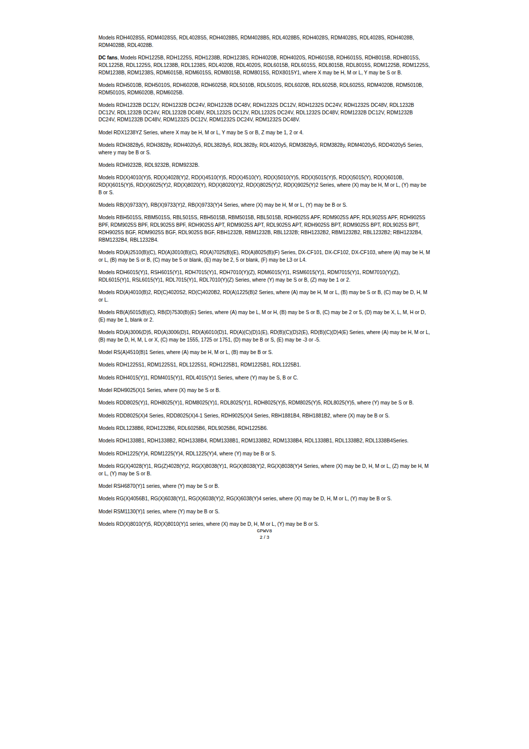Models RDH4028S5, RDM4028S5, RDL4028S5, RDH4028B5, RDM4028B5, RDL4028B5, RDH4028S, RDM4028S, RDL4028S, RDH4028B, RDM4028B, RDL4028B.
DC fans, Models RDH1225B, RDH1225S, RDH1238B, RDH1238S, RDH4020B, RDH4020S, RDH6015B, RDH6015S, RDH8015B, RDH8015S, RDL1225B, RDL1225S, RDL1238B, RDL1238S, RDL4020B, RDL4020S, RDL6015B, RDL6015S, RDL8015B, RDL8015S, RDM1225B, RDM1225S, RDM1238B, RDM1238S, RDM6015B, RDM6015S, RDM8015B, RDM8015S, RDX8015Y1, where X may be H, M or L, Y may be S or B.
Models RDH5010B, RDH5010S, RDH6020B, RDH6025B, RDL5010B, RDL5010S, RDL6020B, RDL6025B, RDL6025S, RDM4020B, RDM5010B, RDM5010S, RDM6020B, RDM6025B.
Models RDH1232B DC12V, RDH1232B DC24V, RDH1232B DC48V, RDH1232S DC12V, RDH1232S DC24V, RDH1232S DC48V, RDL1232B DC12V, RDL1232B DC24V, RDL1232B DC48V, RDL1232S DC12V, RDL1232S DC24V, RDL1232S DC48V, RDM1232B DC12V, RDM1232B DC24V, RDM1232B DC48V, RDM1232S DC12V, RDM1232S DC24V, RDM1232S DC48V.
Model RDX1238YZ Series, where X may be H, M or L, Y may be S or B, Z may be 1, 2 or 4.
Models RDH3828y5, RDH3828y, RDH4020y5, RDL3828y5, RDL3828y, RDL4020y5, RDM3828y5, RDM3828y, RDM4020y5, RDD4020y5 Series, where y may be B or S.
Models RDH9232B, RDL9232B, RDM9232B.
Models RD(X)4010(Y)5, RD(X)4028(Y)2, RD(X)4510(Y)5, RD(X)4510(Y), RD(X)5010(Y)5, RD(X)5015(Y)5, RD(X)5015(Y), RD(X)6010B, RD(X)6015(Y)5, RD(X)6025(Y)2, RD(X)8020(Y), RD(X)8020(Y)2, RD(X)8025(Y)2, RD(X)9025(Y)2 Series, where (X) may be H, M or L, (Y) may be B or S.
Models RB(X)9733(Y), RB(X)9733(Y)2, RB(X)9733(Y)4 Series, where (X) may be H, M or L, (Y) may be B or S.
Models RBH5015S, RBM5015S, RBL5015S, RBH5015B, RBM5015B, RBL5015B, RDH9025S APF, RDM9025S APF, RDL9025S APF, RDH9025S BPF, RDM9025S BPF, RDL9025S BPF, RDH9025S APT, RDM9025S APT, RDL9025S APT, RDH9025S BPT, RDM9025S BPT, RDL9025S BPT, RDH9025S BGF, RDM9025S BGF, RDL9025S BGF, RBH1232B, RBM1232B, RBL1232B; RBH1232B2, RBM1232B2, RBL1232B2; RBH1232B4, RBM1232B4, RBL1232B4.
Models RD(A)2510(B)(C), RD(A)3010(B)(C), RD(A)7025(B)(E), RD(A)8025(B)(F) Series, DX-CF101, DX-CF102, DX-CF103, where (A) may be H, M or L, (B) may be S or B, (C) may be 5 or blank, (E) may be 2, 5 or blank, (F) may be L3 or L4.
Models RDH6015(Y)1, RSH6015(Y)1, RDH7015(Y)1, RDH7010(Y)(Z), RDM6015(Y)1, RSM6015(Y)1, RDM7015(Y)1, RDM7010(Y)(Z), RDL6015(Y)1, RSL6015(Y)1, RDL7015(Y)1, RDL7010(Y)(Z) Series, where (Y) may be S or B, (Z) may be 1 or 2.
Models RD(A)4010(B)2, RD(C)4020S2, RD(C)4020B2, RD(A)1225(B)2 Series, where (A) may be H, M or L, (B) may be S or B, (C) may be D, H, M or L.
Models RB(A)5015(B)(C), RB(D)7530(B)(E) Series, where (A) may be L, M or H, (B) may be S or B, (C) may be 2 or 5, (D) may be X, L, M, H or D, (E) may be 1, blank or 2.
Models RD(A)3006(D)5, RD(A)3006(D)1, RD(A)6010(D)1, RD(A)(C)(D)1(E), RD(B)(C)(D)2(E), RD(B)(C)(D)4(E) Series, where (A) may be H, M or L, (B) may be D, H, M, L or X, (C) may be 1555, 1725 or 1751, (D) may be B or S, (E) may be -3 or -5.
Model RS(A)4510(B)1 Series, where (A) may be H, M or L, (B) may be B or S.
Models RDH1225S1, RDM1225S1, RDL1225S1, RDH1225B1, RDM1225B1, RDL1225B1.
Models RDH4015(Y)1, RDM4015(Y)1, RDL4015(Y)1 Series, where (Y) may be S, B or C.
Model RDH9025(X)1 Series, where (X) may be S or B.
Models RDD8025(Y)1, RDH8025(Y)1, RDM8025(Y)1, RDL8025(Y)1, RDH8025(Y)5, RDM8025(Y)5, RDL8025(Y)5, where (Y) may be S or B.
Models RDD8025(X)4 Series, RDD8025(X)4-1 Series, RDH9025(X)4 Series, RBH1881B4, RBH1881B2, where (X) may be B or S.
Models RDL1238B6, RDH1232B6, RDL6025B6, RDL9025B6, RDH1225B6.
Models RDH1338B1, RDH1338B2, RDH1338B4, RDM1338B1, RDM1338B2, RDM1338B4, RDL1338B1, RDL1338B2, RDL1338B4Series.
Models RDH1225(Y)4, RDM1225(Y)4, RDL1225(Y)4, where (Y) may be B or S.
Models RG(X)4028(Y)1, RG(Z)4028(Y)2, RG(X)8038(Y)1, RG(X)8038(Y)2, RG(X)8038(Y)4 Series, where (X) may be D, H, M or L, (Z) may be H, M or L, (Y) may be S or B.
Model RSH6870(Y)1 series, where (Y) may be S or B.
Models RG(X)4056B1, RG(X)6038(Y)1, RG(X)6038(Y)2, RG(X)6038(Y)4 series, where (X) may be D, H, M or L, (Y) may be B or S.
Model RSM1130(Y)1 series, where (Y) may be B or S.
Models RD(X)8010(Y)5, RD(X)8010(Y)1 series, where (X) may be D, H, M or L, (Y) may be B or S.
GPWV8
2 / 3